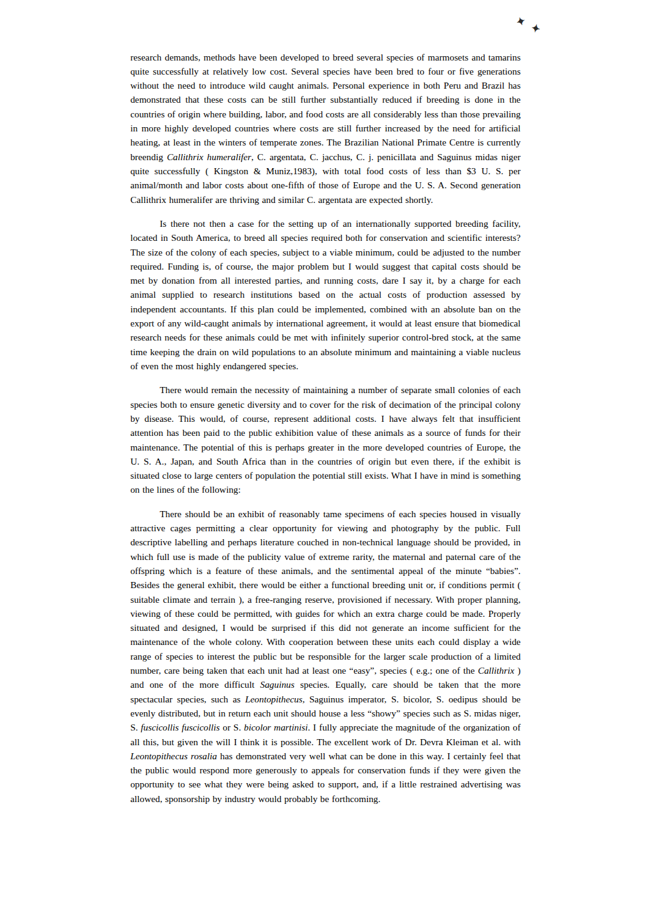✦✦
research demands, methods have been developed to breed several species of marmosets and tamarins quite successfully at relatively low cost. Several species have been bred to four or five generations without the need to introduce wild caught animals. Personal experience in both Peru and Brazil has demonstrated that these costs can be still further substantially reduced if breeding is done in the countries of origin where building, labor, and food costs are all considerably less than those prevailing in more highly developed countries where costs are still further increased by the need for artificial heating, at least in the winters of temperate zones. The Brazilian National Primate Centre is currently breendig Callithrix humeralifer, C. argentata, C. jacchus, C. j. penicillata and Saguinus midas niger quite successfully ( Kingston & Muniz,1983), with total food costs of less than $3 U. S. per animal/month and labor costs about one-fifth of those of Europe and the U. S. A. Second generation Callithrix humeralifer are thriving and similar C. argentata are expected shortly.
Is there not then a case for the setting up of an internationally supported breeding facility, located in South America, to breed all species required both for conservation and scientific interests? The size of the colony of each species, subject to a viable minimum, could be adjusted to the number required. Funding is, of course, the major problem but I would suggest that capital costs should be met by donation from all interested parties, and running costs, dare I say it, by a charge for each animal supplied to research institutions based on the actual costs of production assessed by independent accountants. If this plan could be implemented, combined with an absolute ban on the export of any wild-caught animals by international agreement, it would at least ensure that biomedical research needs for these animals could be met with infinitely superior control-bred stock, at the same time keeping the drain on wild populations to an absolute minimum and maintaining a viable nucleus of even the most highly endangered species.
There would remain the necessity of maintaining a number of separate small colonies of each species both to ensure genetic diversity and to cover for the risk of decimation of the principal colony by disease. This would, of course, represent additional costs. I have always felt that insufficient attention has been paid to the public exhibition value of these animals as a source of funds for their maintenance. The potential of this is perhaps greater in the more developed countries of Europe, the U. S. A., Japan, and South Africa than in the countries of origin but even there, if the exhibit is situated close to large centers of population the potential still exists. What I have in mind is something on the lines of the following:
There should be an exhibit of reasonably tame specimens of each species housed in visually attractive cages permitting a clear opportunity for viewing and photography by the public. Full descriptive labelling and perhaps literature couched in non-technical language should be provided, in which full use is made of the publicity value of extreme rarity, the maternal and paternal care of the offspring which is a feature of these animals, and the sentimental appeal of the minute “babies”. Besides the general exhibit, there would be either a functional breeding unit or, if conditions permit ( suitable climate and terrain ), a free-ranging reserve, provisioned if necessary. With proper planning, viewing of these could be permitted, with guides for which an extra charge could be made. Properly situated and designed, I would be surprised if this did not generate an income sufficient for the maintenance of the whole colony. With cooperation between these units each could display a wide range of species to interest the public but be responsible for the larger scale production of a limited number, care being taken that each unit had at least one “easy”, species ( e.g.; one of the Callithrix ) and one of the more difficult Saguinus species. Equally, care should be taken that the more spectacular species, such as Leontopithecus, Saguinus imperator, S. bicolor, S. oedipus should be evenly distributed, but in return each unit should house a less “showy” species such as S. midas niger, S. fuscicollis fuscicollis or S. bicolor martinisi. I fully appreciate the magnitude of the organization of all this, but given the will I think it is possible. The excellent work of Dr. Devra Kleiman et al. with Leontopithecus rosalia has demonstrated very well what can be done in this way. I certainly feel that the public would respond more generously to appeals for conservation funds if they were given the opportunity to see what they were being asked to support, and, if a little restrained advertising was allowed, sponsorship by industry would probably be forthcoming.